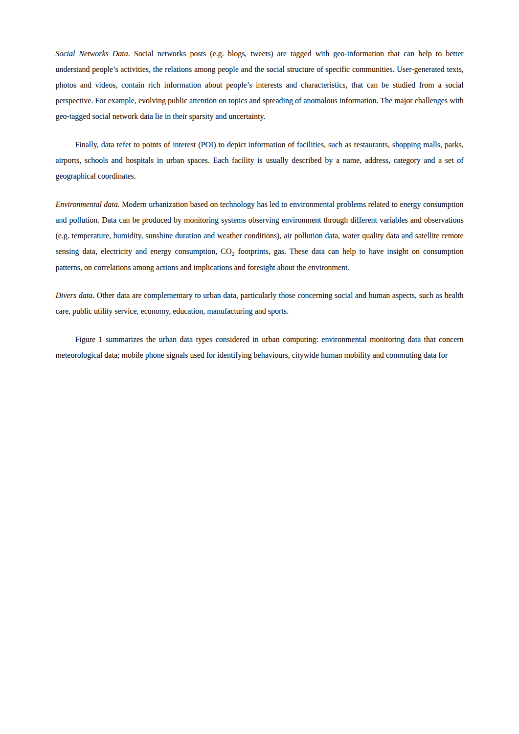Social Networks Data. Social networks posts (e.g. blogs, tweets) are tagged with geo-information that can help to better understand people’s activities, the relations among people and the social structure of specific communities. User-generated texts, photos and videos, contain rich information about people’s interests and characteristics, that can be studied from a social perspective. For example, evolving public attention on topics and spreading of anomalous information. The major challenges with geo-tagged social network data lie in their sparsity and uncertainty.
Finally, data refer to points of interest (POI) to depict information of facilities, such as restaurants, shopping malls, parks, airports, schools and hospitals in urban spaces. Each facility is usually described by a name, address, category and a set of geographical coordinates.
Environmental data. Modern urbanization based on technology has led to environmental problems related to energy consumption and pollution. Data can be produced by monitoring systems observing environment through different variables and observations (e.g. temperature, humidity, sunshine duration and weather conditions), air pollution data, water quality data and satellite remote sensing data, electricity and energy consumption, CO2 footprints, gas. These data can help to have insight on consumption patterns, on correlations among actions and implications and foresight about the environment.
Divers data. Other data are complementary to urban data, particularly those concerning social and human aspects, such as health care, public utility service, economy, education, manufacturing and sports.
Figure 1 summarizes the urban data types considered in urban computing: environmental monitoring data that concern meteorological data; mobile phone signals used for identifying behaviours, citywide human mobility and commuting data for